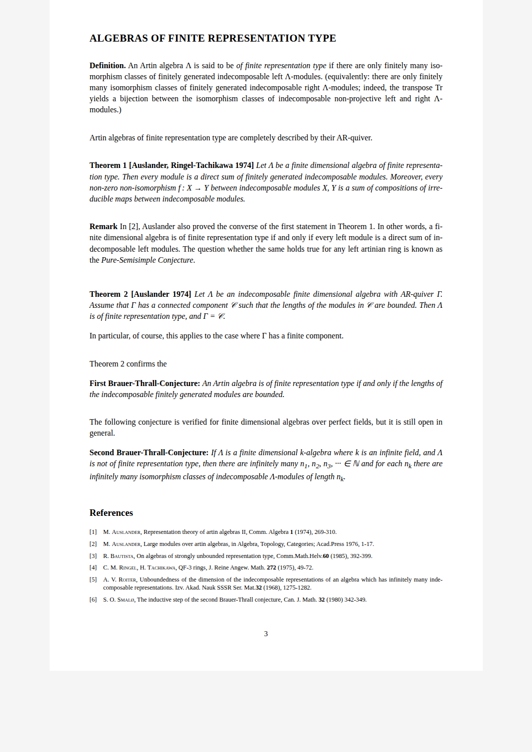ALGEBRAS OF FINITE REPRESENTATION TYPE
Definition. An Artin algebra Λ is said to be of finite representation type if there are only finitely many isomorphism classes of finitely generated indecomposable left Λ-modules. (equivalently: there are only finitely many isomorphism classes of finitely generated indecomposable right Λ-modules; indeed, the transpose Tr yields a bijection between the isomorphism classes of indecomposable non-projective left and right Λ-modules.)
Artin algebras of finite representation type are completely described by their AR-quiver.
Theorem 1 [Auslander, Ringel-Tachikawa 1974] Let Λ be a finite dimensional algebra of finite representation type. Then every module is a direct sum of finitely generated indecomposable modules. Moreover, every non-zero non-isomorphism f : X → Y between indecomposable modules X, Y is a sum of compositions of irreducible maps between indecomposable modules.
Remark In [2], Auslander also proved the converse of the first statement in Theorem 1. In other words, a finite dimensional algebra is of finite representation type if and only if every left module is a direct sum of indecomposable left modules. The question whether the same holds true for any left artinian ring is known as the Pure-Semisimple Conjecture.
Theorem 2 [Auslander 1974] Let Λ be an indecomposable finite dimensional algebra with AR-quiver Γ. Assume that Γ has a connected component 𝒞 such that the lengths of the modules in 𝒞 are bounded. Then Λ is of finite representation type, and Γ = 𝒞.
In particular, of course, this applies to the case where Γ has a finite component.
Theorem 2 confirms the
First Brauer-Thrall-Conjecture: An Artin algebra is of finite representation type if and only if the lengths of the indecomposable finitely generated modules are bounded.
The following conjecture is verified for finite dimensional algebras over perfect fields, but it is still open in general.
Second Brauer-Thrall-Conjecture: If Λ is a finite dimensional k-algebra where k is an infinite field, and Λ is not of finite representation type, then there are infinitely many n1, n2, n3, ··· ∈ ℕ and for each nk there are infinitely many isomorphism classes of indecomposable Λ-modules of length nk.
References
[1] M. Auslander, Representation theory of artin algebras II, Comm. Algebra 1 (1974), 269-310.
[2] M. Auslander, Large modules over artin algebras, in Algebra, Topology, Categories; Acad.Press 1976, 1-17.
[3] R. Bautista, On algebras of strongly unbounded representation type, Comm.Math.Helv.60 (1985), 392-399.
[4] C. M. Ringel, H. Tachikawa, QF-3 rings, J. Reine Angew. Math. 272 (1975), 49-72.
[5] A. V. Roiter, Unboundedness of the dimension of the indecomposable representations of an algebra which has infinitely many indecomposable representations. Izv. Akad. Nauk SSSR Ser. Mat.32 (1968), 1275-1282.
[6] S. O. Smalø, The inductive step of the second Brauer-Thrall conjecture, Can. J. Math. 32 (1980) 342-349.
3